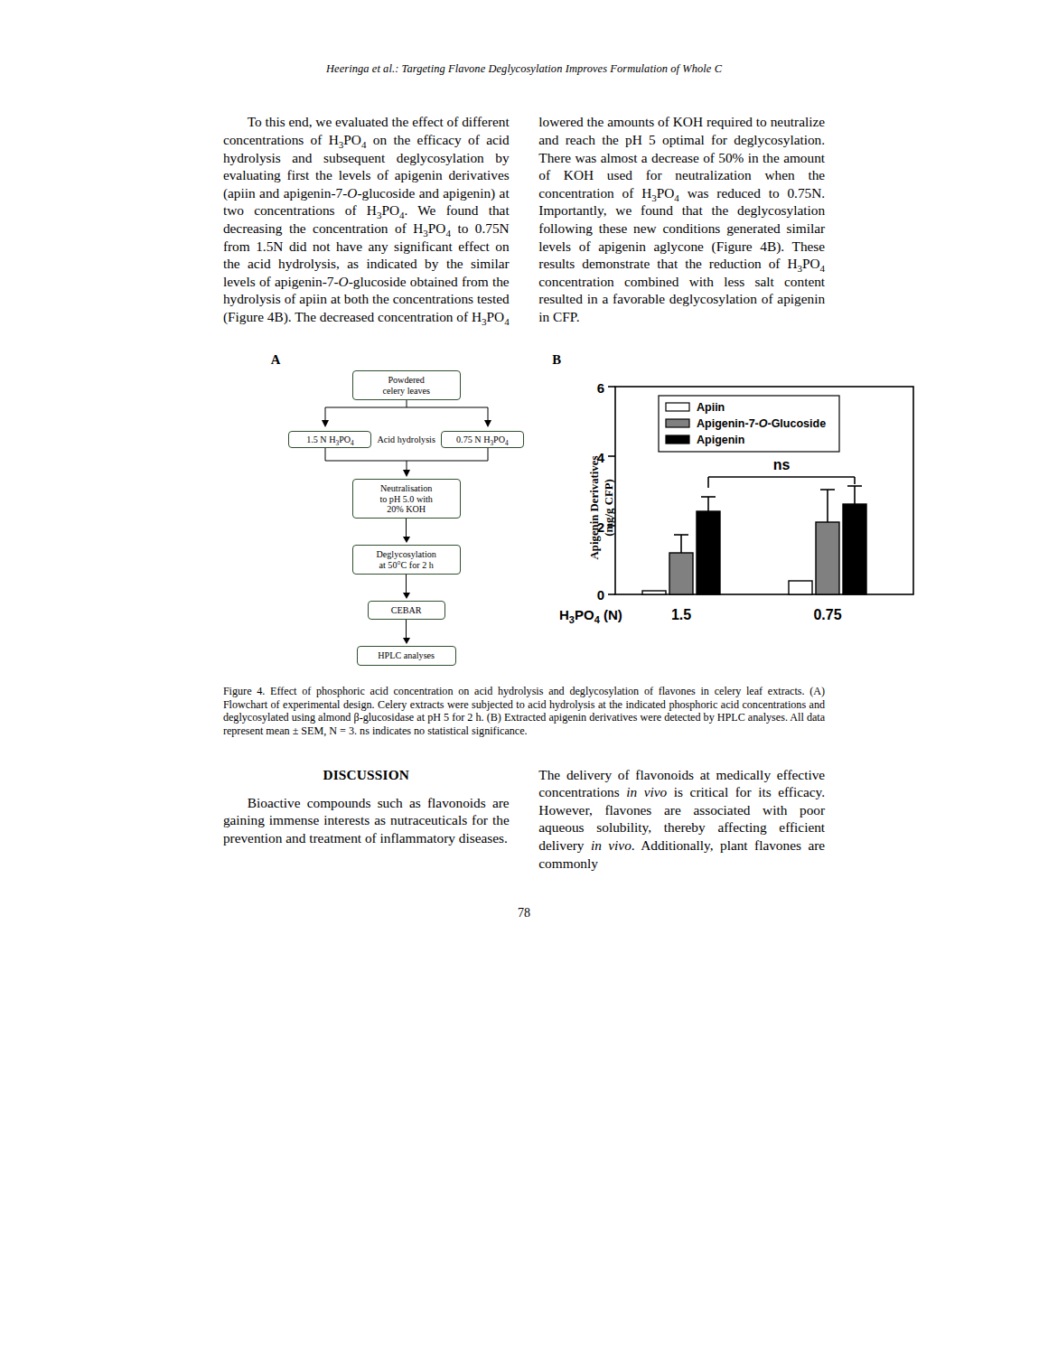Heeringa et al.: Targeting Flavone Deglycosylation Improves Formulation of Whole C
To this end, we evaluated the effect of different concentrations of H3 PO4 on the efficacy of acid hydrolysis and subsequent deglycosylation by evaluating first the levels of apigenin derivatives (apiin and apigenin-7-O-glucoside and apigenin) at two concentrations of H3 PO4. We found that decreasing the concentration of H3 PO4 to 0.75N from 1.5N did not have any significant effect on the acid hydrolysis, as indicated by the similar levels of apigenin-7-O-glucoside obtained from the hydrolysis of apiin at both the concentrations tested (Figure 4B). The decreased concentration of H3 PO4
lowered the amounts of KOH required to neutralize and reach the pH 5 optimal for deglycosylation. There was almost a decrease of 50% in the amount of KOH used for neutralization when the concentration of H3 PO4 was reduced to 0.75N. Importantly, we found that the deglycosylation following these new conditions generated similar levels of apigenin aglycone (Figure 4B). These results demonstrate that the reduction of H3 PO4 concentration combined with less salt content resulted in a favorable deglycosylation of apigenin in CFP.
A
Powdered
celery leaves
1.5 N H3 PO4
Acid hydrolysis
0.75 N H3 PO4
Neutralisation
to pH 5.0 with
20% KOH
Deglycosylation
at 50°C for 2 h
CEBAR
HPLC analyses
B
Apigenin Derivatives
(mg/g CFP)
6 4 2 0 Apiin Apigenin-7-O-Glucoside Apigenin ns 1.5 0.75 H3PO4 (N)
Figure 4. Effect of phosphoric acid concentration on acid hydrolysis and deglycosylation of flavones in celery leaf extracts. (A) Flowchart of experimental design. Celery extracts were subjected to acid hydrolysis at the indicated phosphoric acid concentrations and deglycosylated using almond β-glucosidase at pH 5 for 2 h. (B) Extracted apigenin derivatives were detected by HPLC analyses. All data represent mean ± SEM, N = 3. ns indicates no statistical significance.
DISCUSSION
Bioactive compounds such as flavonoids are gaining immense interests as nutraceuticals for the prevention and treatment of inflammatory diseases.
The delivery of flavonoids at medically effective concentrations in vivo is critical for its efficacy. However, flavones are associated with poor aqueous solubility, thereby affecting efficient delivery in vivo. Additionally, plant flavones are commonly
78